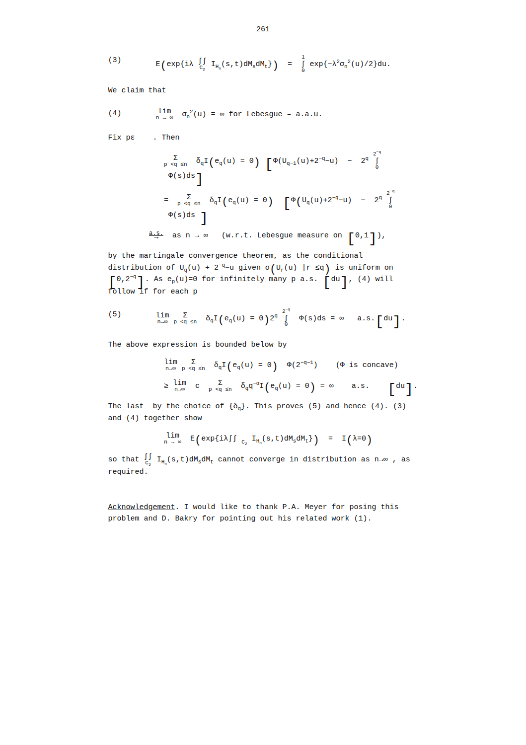261
(3)
E(exp{iλ ∫∫C2 IHn(s,t)dMsdMt}) = 1∫0 exp{−λ2σn2(u)/2}du.
We claim that
(4)
lim n → ∞ σn2(u) = ∞ for Lebesgue – a.a.u.
Fix pε . Then
Σp <q ≤n δqI(eq(u) = 0) [Φ(Uq−1(u)+2−q−u) − 2q 2−q∫0 Φ(s)ds]
= Σp <q ≤n δqI(eq(u) = 0) [Φ(Uq(u)+2−q−u) − 2q 2−q∫0 Φ(s)ds ]
a.s.→ as n → ∞ (w.r.t. Lebesgue measure on [0,1]),
by the martingale convergence theorem, as the conditional distribution of Uq(u) + 2−q−u given σ(Ur(u) |r ≤q) is uniform on [0,2−q]. As ep(u)=0 for infinitely many p a.s. [du], (4) will follow if for each p
(5)
lim n→∞ Σp <q ≤n δqI(eq(u) = 0) 2q 2−q∫0 Φ(s)ds = ∞ a.s.[du].
The above expression is bounded below by
lim n→∞ Σp <q ≤n δqI(eq(u) = 0) Φ(2−q−1) (Φ is concave)
≥ lim n→∞ c Σp <q ≤n δqq−αI(eq(u) = 0) = ∞ a.s. [du].
The last by the choice of {δq}. This proves (5) and hence (4). (3) and (4) together show
lim n → ∞ E(exp{iλ∫∫ C2 IHn(s,t)dMsdMt}) = I(λ=0)
so that ∫∫C2 IHn(s,t)dMsdMt cannot converge in distribution as n→∞ , as required.
Acknowledgement. I would like to thank P.A. Meyer for posing this problem and D. Bakry for pointing out his related work (1).